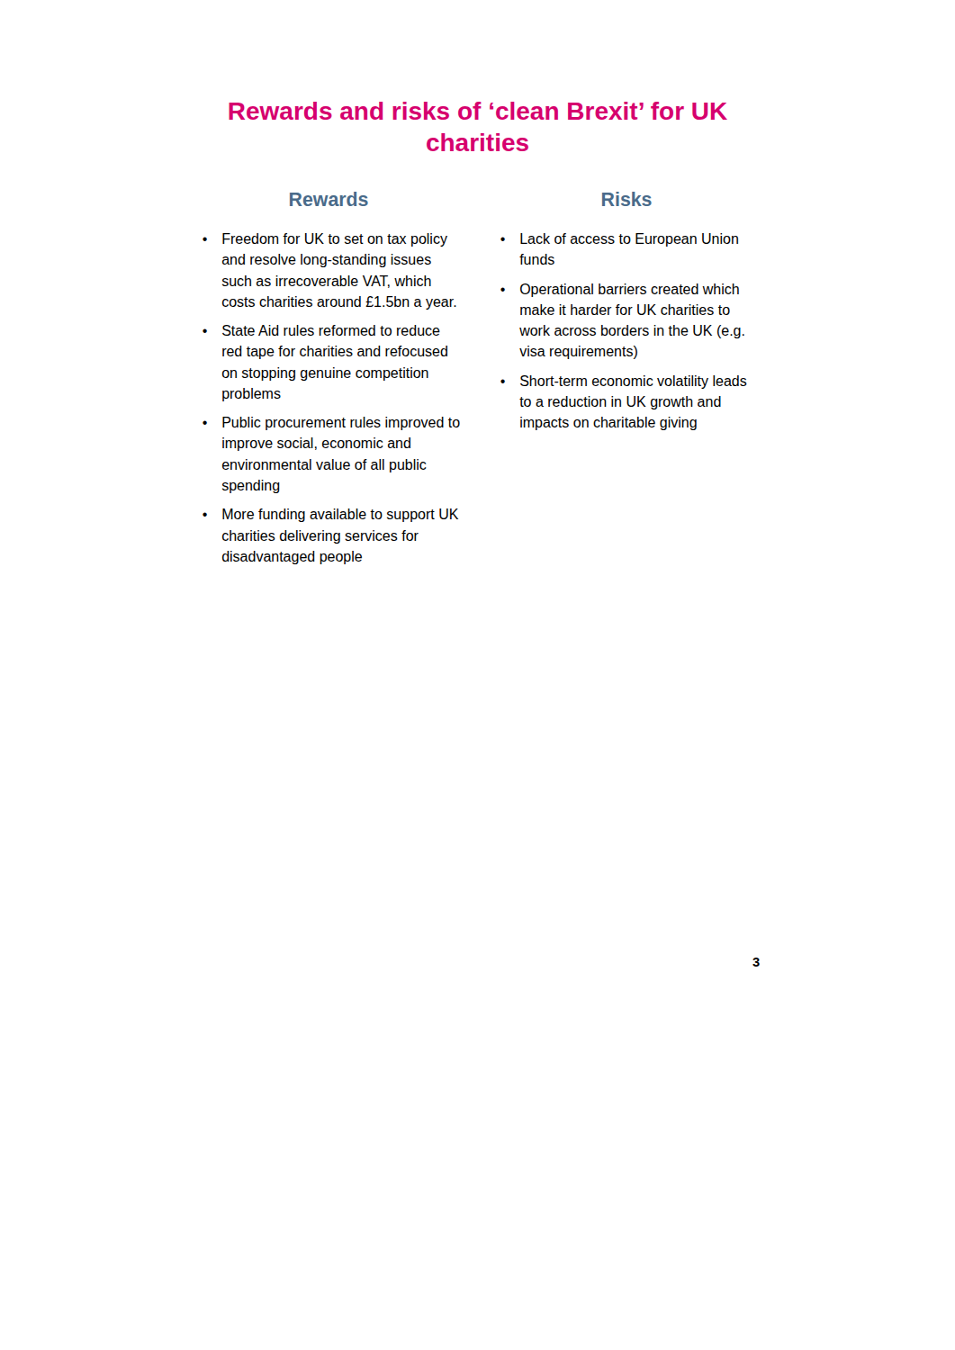Rewards and risks of ‘clean Brexit’ for UK charities
Rewards
Freedom for UK to set on tax policy and resolve long-standing issues such as irrecoverable VAT, which costs charities around £1.5bn a year.
State Aid rules reformed to reduce red tape for charities and refocused on stopping genuine competition problems
Public procurement rules improved to improve social, economic and environmental value of all public spending
More funding available to support UK charities delivering services for disadvantaged people
Risks
Lack of access to European Union funds
Operational barriers created which make it harder for UK charities to work across borders in the UK (e.g. visa requirements)
Short-term economic volatility leads to a reduction in UK growth and impacts on charitable giving
3